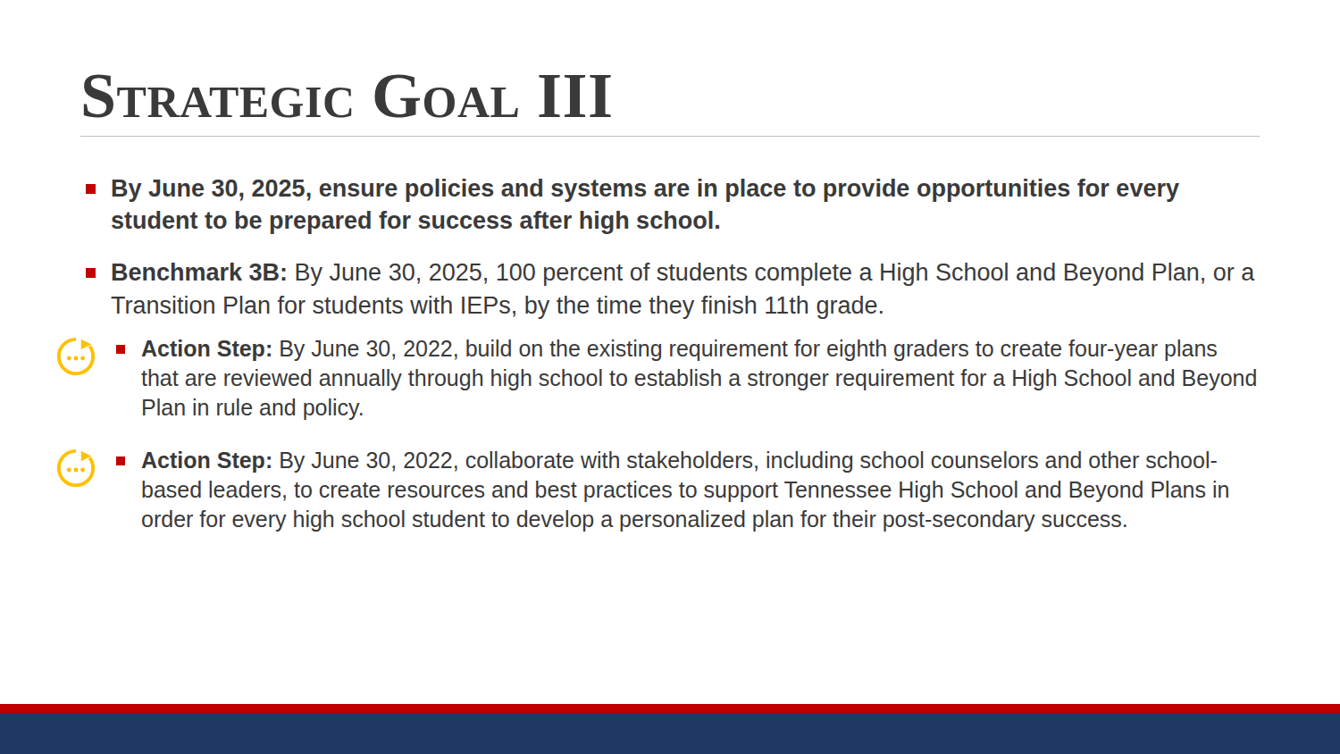Strategic Goal III
By June 30, 2025, ensure policies and systems are in place to provide opportunities for every student to be prepared for success after high school.
Benchmark 3B: By June 30, 2025, 100 percent of students complete a High School and Beyond Plan, or a Transition Plan for students with IEPs, by the time they finish 11th grade.
Action Step: By June 30, 2022, build on the existing requirement for eighth graders to create four-year plans that are reviewed annually through high school to establish a stronger requirement for a High School and Beyond Plan in rule and policy.
Action Step: By June 30, 2022, collaborate with stakeholders, including school counselors and other school-based leaders, to create resources and best practices to support Tennessee High School and Beyond Plans in order for every high school student to develop a personalized plan for their post-secondary success.